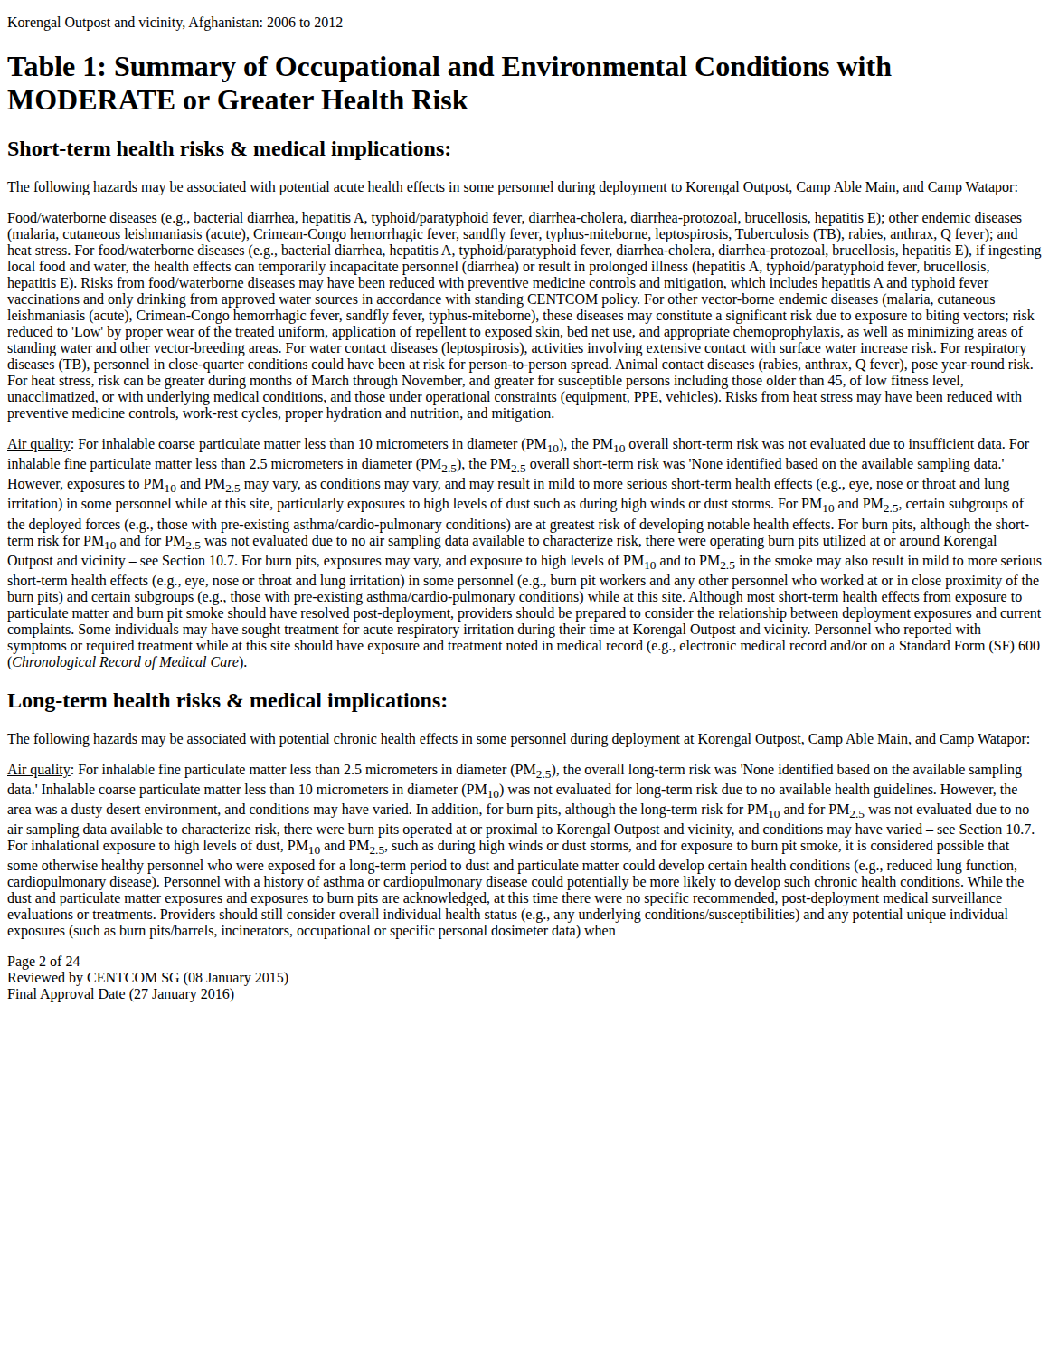Korengal Outpost and vicinity, Afghanistan: 2006 to 2012
Table 1: Summary of Occupational and Environmental Conditions with MODERATE or Greater Health Risk
Short-term health risks & medical implications:
The following hazards may be associated with potential acute health effects in some personnel during deployment to Korengal Outpost, Camp Able Main, and Camp Watapor:
Food/waterborne diseases (e.g., bacterial diarrhea, hepatitis A, typhoid/paratyphoid fever, diarrhea-cholera, diarrhea-protozoal, brucellosis, hepatitis E); other endemic diseases (malaria, cutaneous leishmaniasis (acute), Crimean-Congo hemorrhagic fever, sandfly fever, typhus-miteborne, leptospirosis, Tuberculosis (TB), rabies, anthrax, Q fever); and heat stress. For food/waterborne diseases (e.g., bacterial diarrhea, hepatitis A, typhoid/paratyphoid fever, diarrhea-cholera, diarrhea-protozoal, brucellosis, hepatitis E), if ingesting local food and water, the health effects can temporarily incapacitate personnel (diarrhea) or result in prolonged illness (hepatitis A, typhoid/paratyphoid fever, brucellosis, hepatitis E). Risks from food/waterborne diseases may have been reduced with preventive medicine controls and mitigation, which includes hepatitis A and typhoid fever vaccinations and only drinking from approved water sources in accordance with standing CENTCOM policy. For other vector-borne endemic diseases (malaria, cutaneous leishmaniasis (acute), Crimean-Congo hemorrhagic fever, sandfly fever, typhus-miteborne), these diseases may constitute a significant risk due to exposure to biting vectors; risk reduced to 'Low' by proper wear of the treated uniform, application of repellent to exposed skin, bed net use, and appropriate chemoprophylaxis, as well as minimizing areas of standing water and other vector-breeding areas. For water contact diseases (leptospirosis), activities involving extensive contact with surface water increase risk. For respiratory diseases (TB), personnel in close-quarter conditions could have been at risk for person-to-person spread. Animal contact diseases (rabies, anthrax, Q fever), pose year-round risk. For heat stress, risk can be greater during months of March through November, and greater for susceptible persons including those older than 45, of low fitness level, unacclimatized, or with underlying medical conditions, and those under operational constraints (equipment, PPE, vehicles). Risks from heat stress may have been reduced with preventive medicine controls, work-rest cycles, proper hydration and nutrition, and mitigation.
Air quality: For inhalable coarse particulate matter less than 10 micrometers in diameter (PM10), the PM10 overall short-term risk was not evaluated due to insufficient data. For inhalable fine particulate matter less than 2.5 micrometers in diameter (PM2.5), the PM2.5 overall short-term risk was 'None identified based on the available sampling data.' However, exposures to PM10 and PM2.5 may vary, as conditions may vary, and may result in mild to more serious short-term health effects (e.g., eye, nose or throat and lung irritation) in some personnel while at this site, particularly exposures to high levels of dust such as during high winds or dust storms. For PM10 and PM2.5, certain subgroups of the deployed forces (e.g., those with pre-existing asthma/cardio-pulmonary conditions) are at greatest risk of developing notable health effects. For burn pits, although the short-term risk for PM10 and for PM2.5 was not evaluated due to no air sampling data available to characterize risk, there were operating burn pits utilized at or around Korengal Outpost and vicinity – see Section 10.7. For burn pits, exposures may vary, and exposure to high levels of PM10 and to PM2.5 in the smoke may also result in mild to more serious short-term health effects (e.g., eye, nose or throat and lung irritation) in some personnel (e.g., burn pit workers and any other personnel who worked at or in close proximity of the burn pits) and certain subgroups (e.g., those with pre-existing asthma/cardio-pulmonary conditions) while at this site. Although most short-term health effects from exposure to particulate matter and burn pit smoke should have resolved post-deployment, providers should be prepared to consider the relationship between deployment exposures and current complaints. Some individuals may have sought treatment for acute respiratory irritation during their time at Korengal Outpost and vicinity. Personnel who reported with symptoms or required treatment while at this site should have exposure and treatment noted in medical record (e.g., electronic medical record and/or on a Standard Form (SF) 600 (Chronological Record of Medical Care).
Long-term health risks & medical implications:
The following hazards may be associated with potential chronic health effects in some personnel during deployment at Korengal Outpost, Camp Able Main, and Camp Watapor:
Air quality: For inhalable fine particulate matter less than 2.5 micrometers in diameter (PM2.5), the overall long-term risk was 'None identified based on the available sampling data.' Inhalable coarse particulate matter less than 10 micrometers in diameter (PM10) was not evaluated for long-term risk due to no available health guidelines. However, the area was a dusty desert environment, and conditions may have varied. In addition, for burn pits, although the long-term risk for PM10 and for PM2.5 was not evaluated due to no air sampling data available to characterize risk, there were burn pits operated at or proximal to Korengal Outpost and vicinity, and conditions may have varied – see Section 10.7. For inhalational exposure to high levels of dust, PM10 and PM2.5, such as during high winds or dust storms, and for exposure to burn pit smoke, it is considered possible that some otherwise healthy personnel who were exposed for a long-term period to dust and particulate matter could develop certain health conditions (e.g., reduced lung function, cardiopulmonary disease). Personnel with a history of asthma or cardiopulmonary disease could potentially be more likely to develop such chronic health conditions. While the dust and particulate matter exposures and exposures to burn pits are acknowledged, at this time there were no specific recommended, post-deployment medical surveillance evaluations or treatments. Providers should still consider overall individual health status (e.g., any underlying conditions/susceptibilities) and any potential unique individual exposures (such as burn pits/barrels, incinerators, occupational or specific personal dosimeter data) when
Page 2 of 24
Reviewed by CENTCOM SG (08 January 2015)
Final Approval Date (27 January 2016)